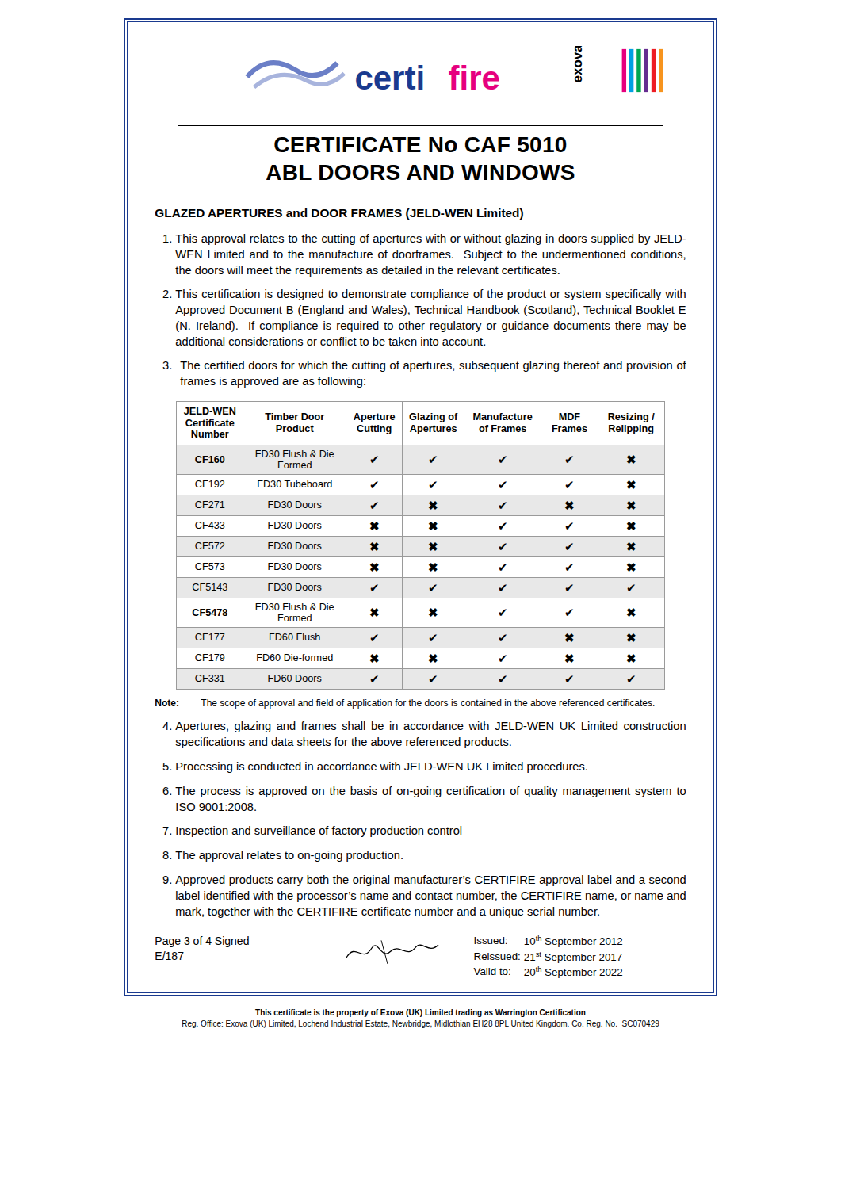CERTIFICATE No CAF 5010
ABL DOORS AND WINDOWS
GLAZED APERTURES and DOOR FRAMES (JELD-WEN Limited)
This approval relates to the cutting of apertures with or without glazing in doors supplied by JELD-WEN Limited and to the manufacture of doorframes. Subject to the undermentioned conditions, the doors will meet the requirements as detailed in the relevant certificates.
This certification is designed to demonstrate compliance of the product or system specifically with Approved Document B (England and Wales), Technical Handbook (Scotland), Technical Booklet E (N. Ireland). If compliance is required to other regulatory or guidance documents there may be additional considerations or conflict to be taken into account.
The certified doors for which the cutting of apertures, subsequent glazing thereof and provision of frames is approved are as following:
| JELD-WEN Certificate Number | Timber Door Product | Aperture Cutting | Glazing of Apertures | Manufacture of Frames | MDF Frames | Resizing / Relipping |
| --- | --- | --- | --- | --- | --- | --- |
| CF160 | FD30 Flush & Die Formed | ✔ | ✔ | ✔ | ✔ | ✖ |
| CF192 | FD30 Tubeboard | ✔ | ✔ | ✔ | ✔ | ✖ |
| CF271 | FD30 Doors | ✔ | ✖ | ✔ | ✖ | ✖ |
| CF433 | FD30 Doors | ✖ | ✖ | ✔ | ✔ | ✖ |
| CF572 | FD30 Doors | ✖ | ✖ | ✔ | ✔ | ✖ |
| CF573 | FD30 Doors | ✖ | ✖ | ✔ | ✔ | ✖ |
| CF5143 | FD30 Doors | ✔ | ✔ | ✔ | ✔ | ✔ |
| CF5478 | FD30 Flush & Die Formed | ✖ | ✖ | ✔ | ✔ | ✖ |
| CF177 | FD60 Flush | ✔ | ✔ | ✔ | ✖ | ✖ |
| CF179 | FD60 Die-formed | ✖ | ✖ | ✔ | ✖ | ✖ |
| CF331 | FD60 Doors | ✔ | ✔ | ✔ | ✔ | ✔ |
Note: The scope of approval and field of application for the doors is contained in the above referenced certificates.
Apertures, glazing and frames shall be in accordance with JELD-WEN UK Limited construction specifications and data sheets for the above referenced products.
Processing is conducted in accordance with JELD-WEN UK Limited procedures.
The process is approved on the basis of on-going certification of quality management system to ISO 9001:2008.
Inspection and surveillance of factory production control
The approval relates to on-going production.
Approved products carry both the original manufacturer’s CERTIFIRE approval label and a second label identified with the processor’s name and contact number, the CERTIFIRE name, or name and mark, together with the CERTIFIRE certificate number and a unique serial number.
Page 3 of 4 Signed
E/187
| Issued: | 10 th September 2012 |
| Reissued: | 21 st September 2017 |
| Valid to: | 20 th September 2022 |
This certificate is the property of Exova (UK) Limited trading as Warrington Certification
Reg. Office: Exova (UK) Limited, Lochend Industrial Estate, Newbridge, Midlothian EH28 8PL United Kingdom. Co. Reg. No. SC070429